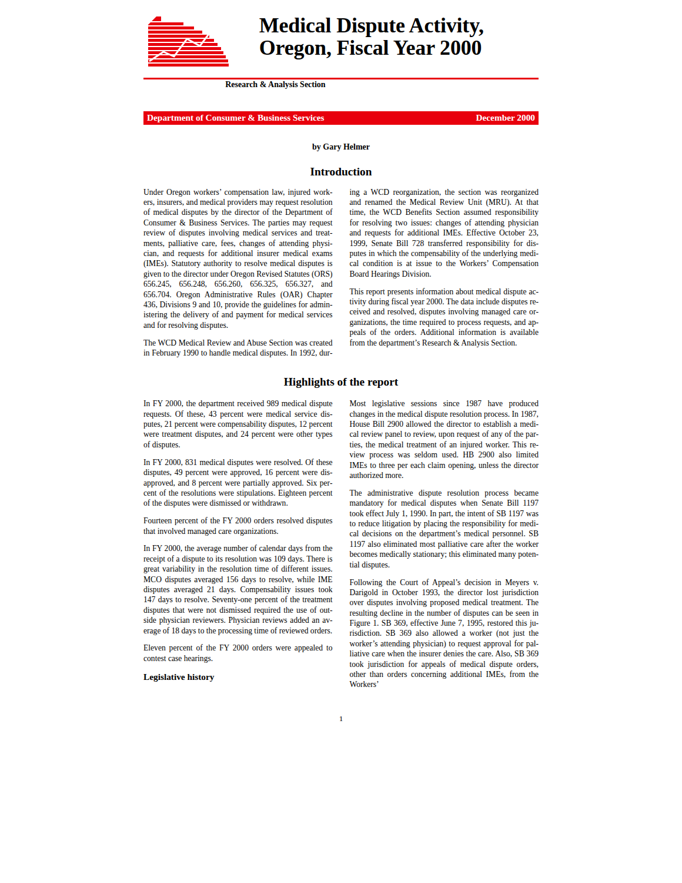Medical Dispute Activity,Oregon, Fiscal Year 2000
Research & Analysis Section
Department of Consumer & Business Services December 2000
by Gary Helmer
Introduction
Under Oregon workers’ compensation law, injured workers, insurers, and medical providers may request resolution of medical disputes by the director of the Department of Consumer & Business Services. The parties may request review of disputes involving medical services and treatments, palliative care, fees, changes of attending physician, and requests for additional insurer medical exams (IMEs). Statutory authority to resolve medical disputes is given to the director under Oregon Revised Statutes (ORS) 656.245, 656.248, 656.260, 656.325, 656.327, and 656.704. Oregon Administrative Rules (OAR) Chapter 436, Divisions 9 and 10, provide the guidelines for administering the delivery of and payment for medical services and for resolving disputes.
The WCD Medical Review and Abuse Section was created in February 1990 to handle medical disputes. In 1992, dur­ing a WCD reorganization, the section was reorganized and renamed the Medical Review Unit (MRU). At that time, the WCD Benefits Section assumed responsibility for resolving two issues: changes of attending physician and requests for additional IMEs. Effective October 23, 1999, Senate Bill 728 transferred responsibility for disputes in which the com­pensability of the underlying medical condition is at issue to the Workers’ Compensation Board Hearings Division.
This report presents information about medical dispute activity during fiscal year 2000. The data include disputes received and resolved, disputes involving managed care organizations, the time required to process requests, and appeals of the orders. Additional information is available from the department’s Research & Analysis Section.
Highlights of the report
In FY 2000, the department received 989 medical dispute requests. Of these, 43 percent were medical service disputes, 21 percent were compensability disputes, 12 percent were treatment disputes, and 24 percent were other types of dis­putes.
In FY 2000, 831 medical disputes were resolved. Of these disputes, 49 percent were approved, 16 percent were disapproved, and 8 percent were partially approved. Six percent of the resolutions were stipulations. Eighteen percent of the disputes were dismissed or withdrawn.
Fourteen percent of the FY 2000 orders resolved disputes that involved managed care organizations.
In FY 2000, the average number of calendar days from the receipt of a dispute to its resolution was 109 days. There is great variability in the resolution time of different issues. MCO disputes averaged 156 days to resolve, while IME dis­putes averaged 21 days. Compensability issues took 147 days to resolve. Seventy-one percent of the treatment disputes that were not dismissed required the use of outside physician re­viewers. Physician reviews added an average of 18 days to the processing time of reviewed orders.
Eleven percent of the FY 2000 orders were appealed to contest case hearings.
Legislative history
Most legislative sessions since 1987 have produced changes in the medical dispute resolution process. In 1987, House Bill 2900 allowed the director to establish a medical review panel to review, upon request of any of the parties, the medi­cal treatment of an injured worker. This review process was seldom used. HB 2900 also limited IMEs to three per each claim opening, unless the director authorized more.
The administrative dispute resolution process became mandatory for medical disputes when Senate Bill 1197 took effect July 1, 1990. In part, the intent of SB 1197 was to reduce litigation by placing the responsibility for medical decisions on the department’s medical personnel. SB 1197 also eliminated most palliative care after the worker becomes medically stationary; this eliminated many potential disputes.
Following the Court of Appeal’s decision in Meyers v. Darigold in October 1993, the director lost jurisdiction over disputes involving proposed medical treatment. The resulting decline in the number of disputes can be seen in Figure 1. SB 369, effective June 7, 1995, restored this jurisdiction. SB 369 also allowed a worker (not just the worker’s attending physician) to request approval for palliative care when the insurer denies the care. Also, SB 369 took jurisdiction for appeals of medical dispute orders, other than orders concerning additional IMEs, from the Workers’
1